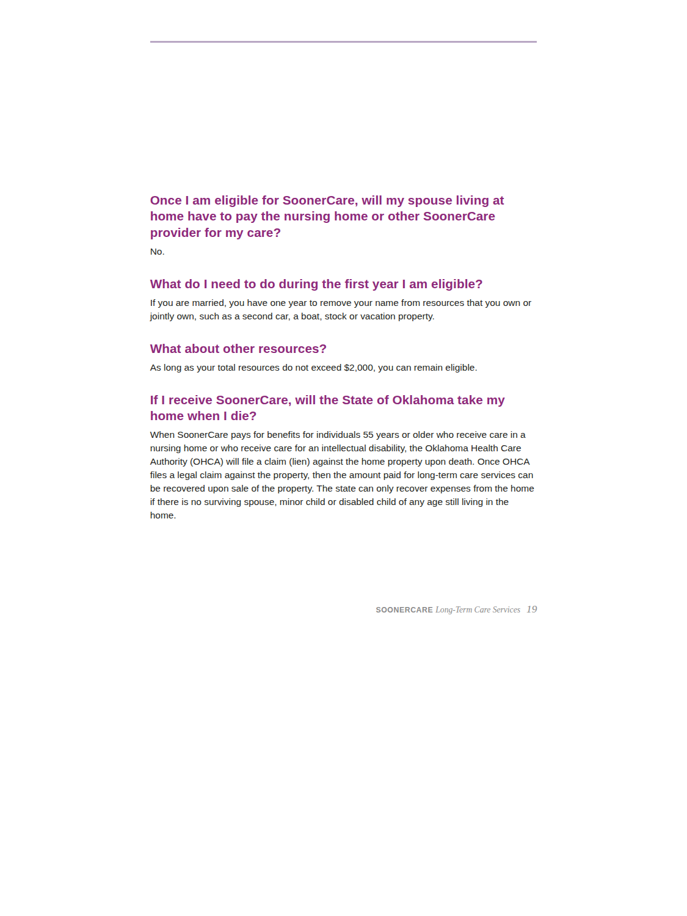Once I am eligible for SoonerCare, will my spouse living at home have to pay the nursing home or other SoonerCare provider for my care?
No.
What do I need to do during the first year I am eligible?
If you are married, you have one year to remove your name from resources that you own or jointly own, such as a second car, a boat, stock or vacation property.
What about other resources?
As long as your total resources do not exceed $2,000, you can remain eligible.
If I receive SoonerCare, will the State of Oklahoma take my home when I die?
When SoonerCare pays for benefits for individuals 55 years or older who receive care in a nursing home or who receive care for an intellectual disability, the Oklahoma Health Care Authority (OHCA) will file a claim (lien) against the home property upon death. Once OHCA files a legal claim against the property, then the amount paid for long-term care services can be recovered upon sale of the property. The state can only recover expenses from the home if there is no surviving spouse, minor child or disabled child of any age still living in the home.
SOONERCARE Long-Term Care Services 19